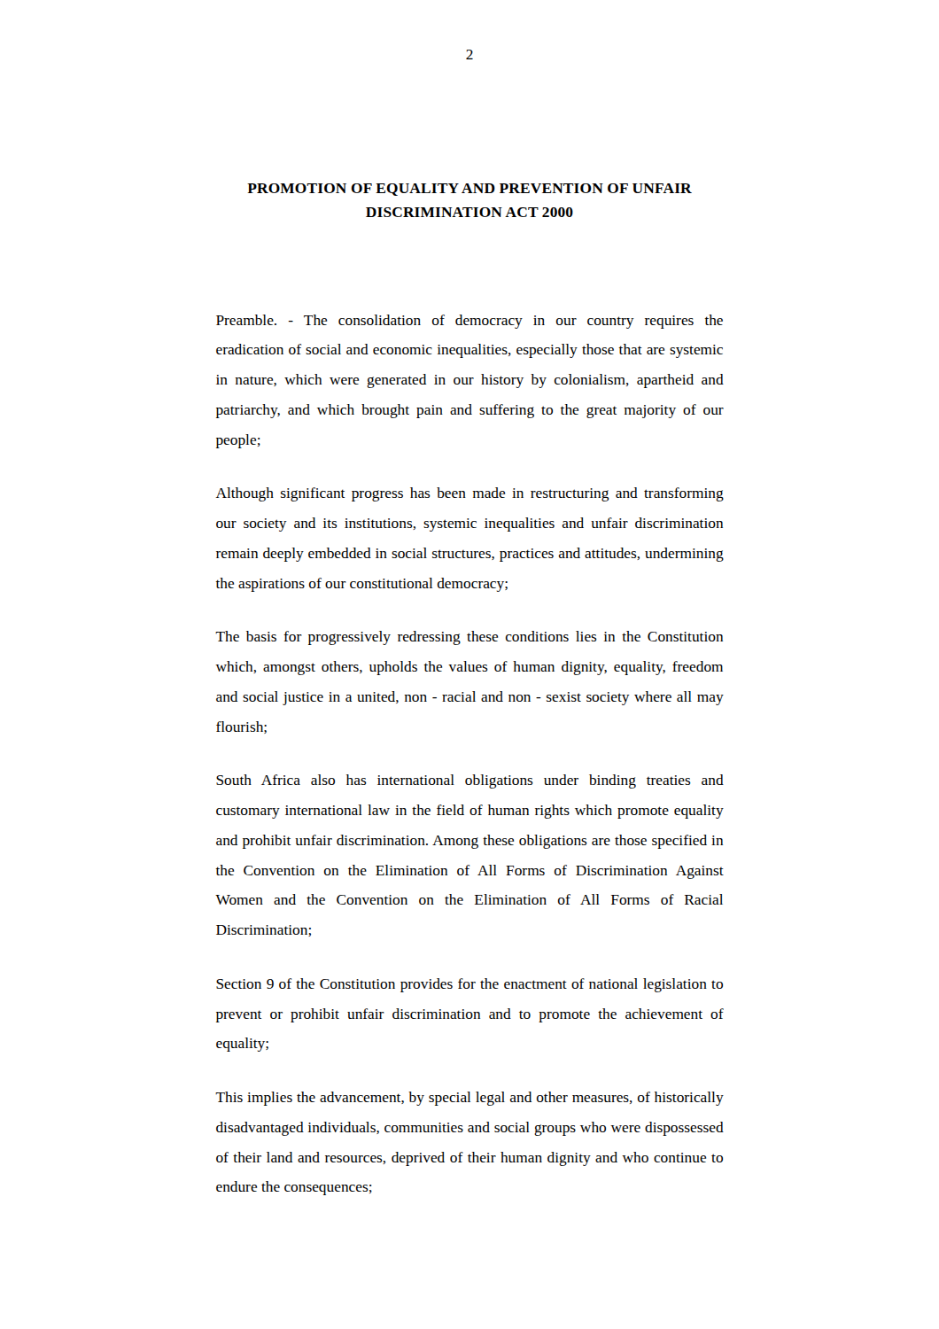2
Promotion of Equality and Prevention of Unfair
Discrimination Act 2000
Preamble. - The consolidation of democracy in our country requires the eradication of social and economic inequalities, especially those that are systemic in nature, which were generated in our history by colonialism, apartheid and patriarchy, and which brought pain and suffering to the great majority of our people;
Although significant progress has been made in restructuring and transforming our society and its institutions, systemic inequalities and unfair discrimination remain deeply embedded in social structures, practices and attitudes, undermining the aspirations of our constitutional democracy;
The basis for progressively redressing these conditions lies in the Constitution which, amongst others, upholds the values of human dignity, equality, freedom and social justice in a united, non - racial and non - sexist society where all may flourish;
South Africa also has international obligations under binding treaties and customary international law in the field of human rights which promote equality and prohibit unfair discrimination. Among these obligations are those specified in the Convention on the Elimination of All Forms of Discrimination Against Women and the Convention on the Elimination of All Forms of Racial Discrimination;
Section 9 of the Constitution provides for the enactment of national legislation to prevent or prohibit unfair discrimination and to promote the achievement of equality;
This implies the advancement, by special legal and other measures, of historically disadvantaged individuals, communities and social groups who were dispossessed of their land and resources, deprived of their human dignity and who continue to endure the consequences;